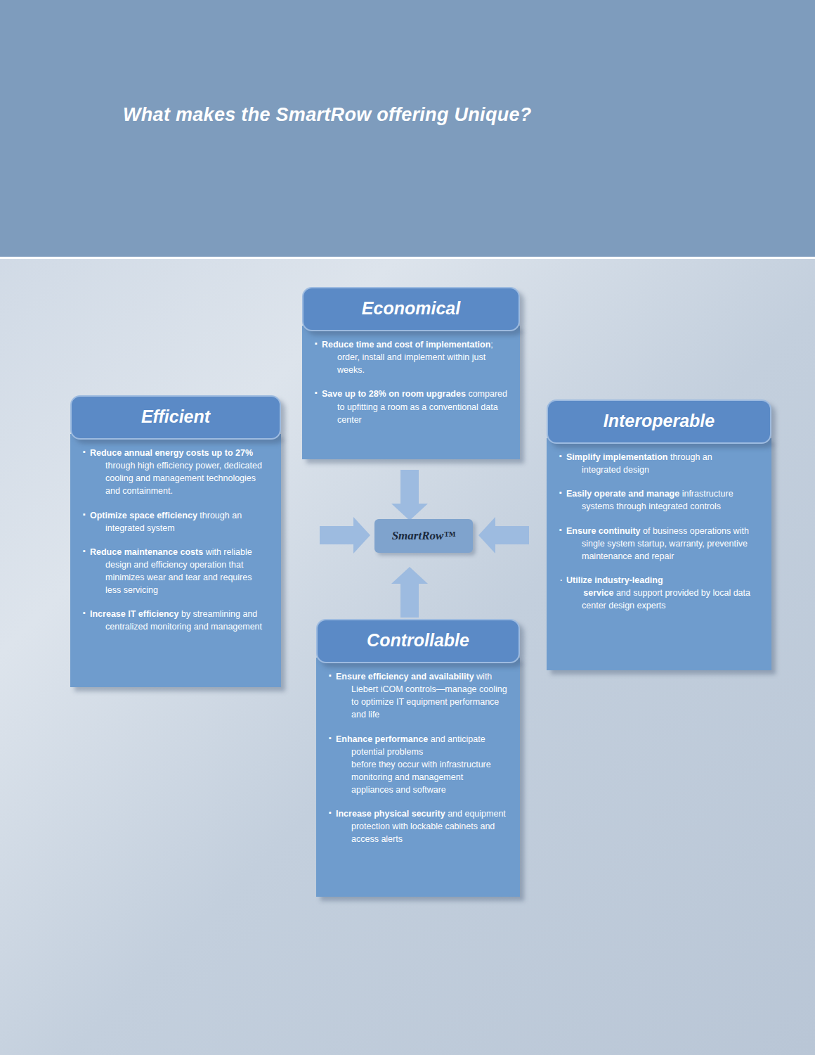What makes the SmartRow offering Unique?
SmartRow™
Economical
Reduce time and cost of implementation;order, install and implement within just weeks.
Save up to 28% on room upgrades comparedto upfitting a room as a conventional data center
Efficient
Reduce annual energy costs up to 27% through high efficiency power, dedicated cooling and management technologies and containment.
Optimize space efficiency through anintegrated system
Reduce maintenance costs with reliabledesign and efficiency operation that minimizes wear and tear and requires less servicing
Increase IT efficiency by streamlining andcentralized monitoring and management
Interoperable
Simplify implementation through anintegrated design
Easily operate and manage infrastructuresystems through integrated controls
Ensure continuity of business operations withsingle system startup, warranty, preventive maintenance and repair
Utilize industry-leading
service and support provided by local datacenter design experts
Controllable
Ensure efficiency and availability withLiebert iCOM controls—manage cooling to optimize IT equipment performance and life
Enhance performance and anticipatepotential problems
before they occur with infrastructure monitoring and management appliances and software
Increase physical security and equipmentprotection with lockable cabinets and access alerts